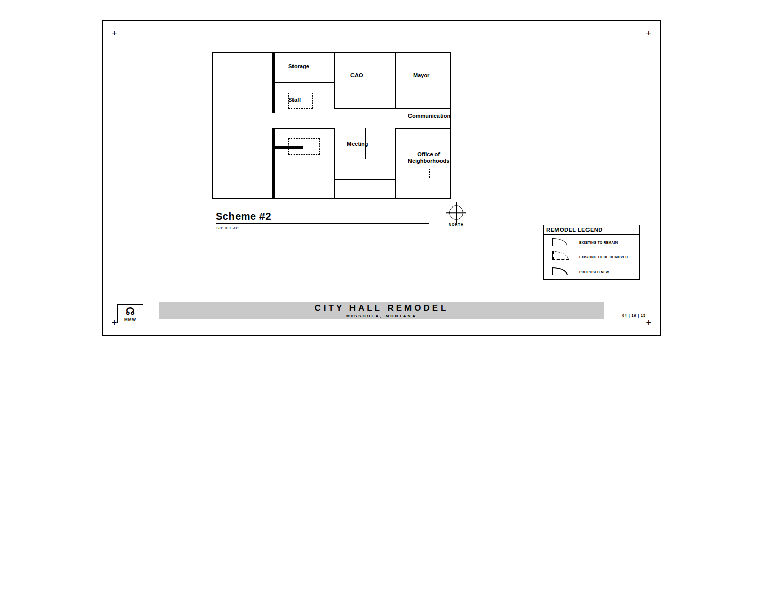+
+
+
+
Storage
CAO
Mayor
Staff
Communication
Meeting
Office of
Neighborhoods
Scheme #2
1/8" = 1'-0"
NORTH
REMODEL LEGEND
| | EXISTING TO REMAIN |
| | EXISTING TO BE REMOVED |
| | PROPOSED NEW |
CITY HALL REMODEL
MISSOULA, MONTANA
☊
MMW
04 | 16 | 15